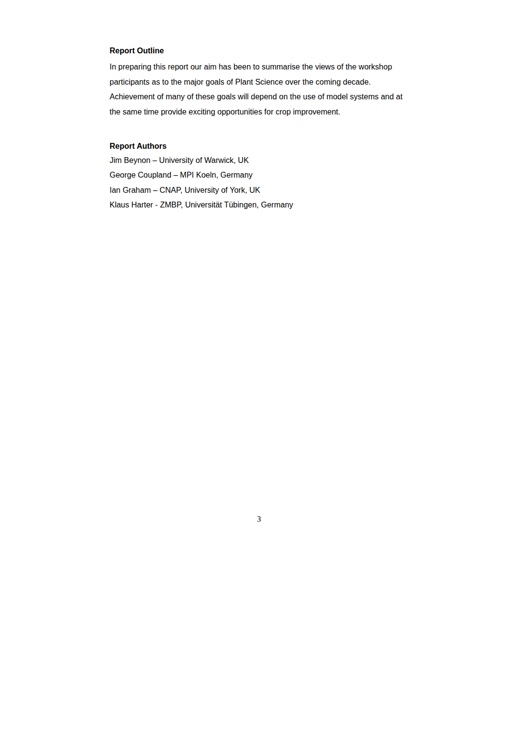Report Outline
In preparing this report our aim has been to summarise the views of the workshop participants as to the major goals of Plant Science over the coming decade. Achievement of many of these goals will depend on the use of model systems and at the same time provide exciting opportunities for crop improvement.
Report Authors
Jim Beynon – University of Warwick, UK
George Coupland – MPI Koeln, Germany
Ian Graham – CNAP, University of York, UK
Klaus Harter - ZMBP, Universität Tübingen, Germany
3